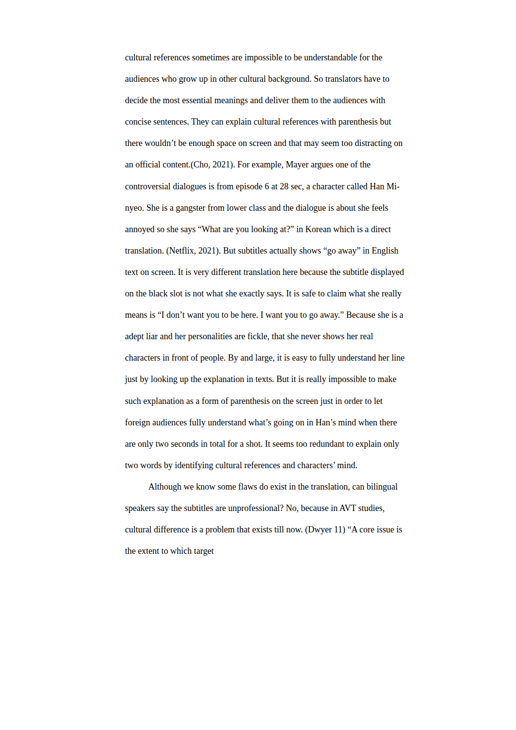cultural references sometimes are impossible to be understandable for the audiences who grow up in other cultural background. So translators have to decide the most essential meanings and deliver them to the audiences with concise sentences. They can explain cultural references with parenthesis but there wouldn’t be enough space on screen and that may seem too distracting on an official content.(Cho, 2021). For example, Mayer argues one of the controversial dialogues is from episode 6 at 28 sec, a character called Han Mi-nyeo. She is a gangster from lower class and the dialogue is about she feels annoyed so she says “What are you looking at?” in Korean which is a direct translation. (Netflix, 2021). But subtitles actually shows “go away” in English text on screen. It is very different translation here because the subtitle displayed on the black slot is not what she exactly says. It is safe to claim what she really means is “I don’t want you to be here. I want you to go away.” Because she is a adept liar and her personalities are fickle, that she never shows her real characters in front of people. By and large, it is easy to fully understand her line just by looking up the explanation in texts. But it is really impossible to make such explanation as a form of parenthesis on the screen just in order to let foreign audiences fully understand what’s going on in Han’s mind when there are only two seconds in total for a shot. It seems too redundant to explain only two words by identifying cultural references and characters’ mind.
Although we know some flaws do exist in the translation, can bilingual speakers say the subtitles are unprofessional? No, because in AVT studies, cultural difference is a problem that exists till now. (Dwyer 11) “A core issue is the extent to which target